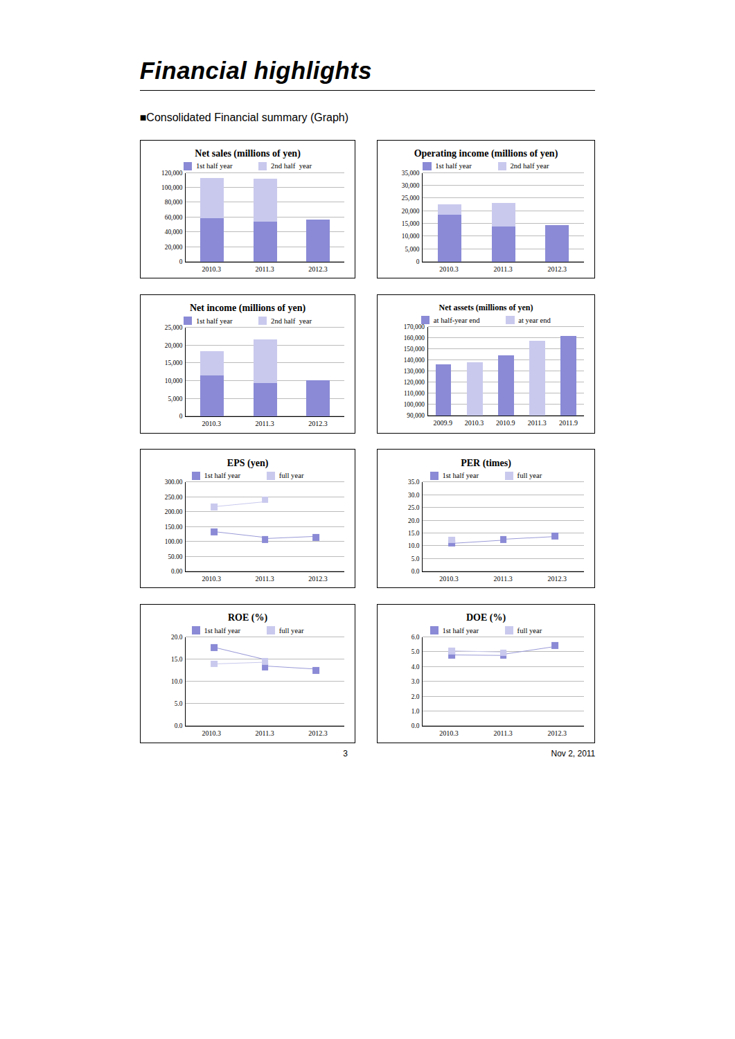Financial highlights
■Consolidated Financial summary (Graph)
Net sales (millions of yen)
1st half year 2nd half year
0
20,000
40,000
60,000
80,000
100,000
120,000
2010.32011.32012.3
Operating income (millions of yen)
1st half year 2nd half year
0
5,000
10,000
15,000
20,000
25,000
30,000
35,000
2010.32011.32012.3
Net income (millions of yen)
1st half year 2nd half year
0
5,000
10,000
15,000
20,000
25,000
2010.32011.32012.3
Net assets (millions of yen)
at half-year end at year end
90,000
100,000
110,000
120,000
130,000
140,000
150,000
160,000
170,000
2009.92010.32010.92011.32011.9
EPS (yen)
1st half year full year
0.00
50.00
100.00
150.00
200.00
250.00
300.00
2010.32011.32012.3
PER (times)
1st half year full year
0.0
5.0
10.0
15.0
20.0
25.0
30.0
35.0
2010.32011.32012.3
ROE (%)
1st half year full year
0.0
5.0
10.0
15.0
20.0
2010.32011.32012.3
DOE (%)
1st half year full year
0.0
1.0
2.0
3.0
4.0
5.0
6.0
2010.32011.32012.3
3 Nov 2, 2011